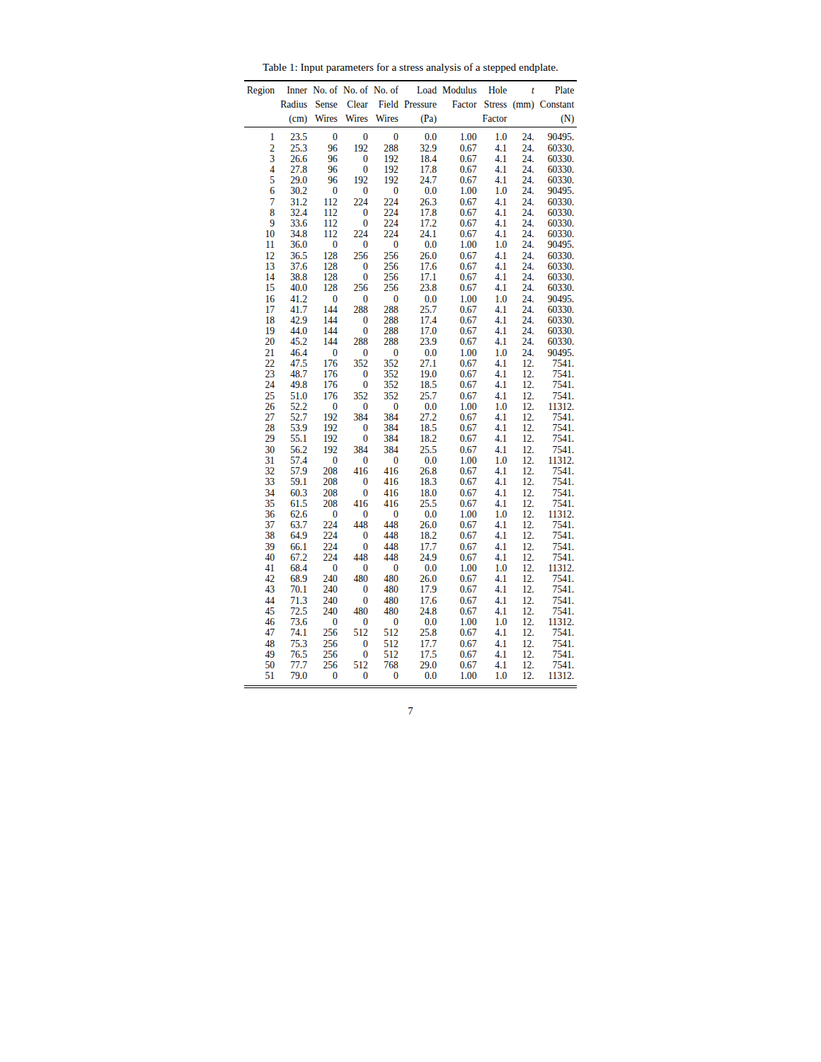Table 1: Input parameters for a stress analysis of a stepped endplate.
| Region | Inner | No. of | No. of | No. of | Load | Modulus | Hole | t | Plate |
| --- | --- | --- | --- | --- | --- | --- | --- | --- | --- |
| | Radius | Sense | Clear | Field | Pressure | Factor | Stress | (mm) | Constant |
| | (cm) | Wires | Wires | Wires | (Pa) | | Factor | | (N) |
| 1 | 23.5 | 0 | 0 | 0 | 0.0 | 1.00 | 1.0 | 24. | 90495. |
| 2 | 25.3 | 96 | 192 | 288 | 32.9 | 0.67 | 4.1 | 24. | 60330. |
| 3 | 26.6 | 96 | 0 | 192 | 18.4 | 0.67 | 4.1 | 24. | 60330. |
| 4 | 27.8 | 96 | 0 | 192 | 17.8 | 0.67 | 4.1 | 24. | 60330. |
| 5 | 29.0 | 96 | 192 | 192 | 24.7 | 0.67 | 4.1 | 24. | 60330. |
| 6 | 30.2 | 0 | 0 | 0 | 0.0 | 1.00 | 1.0 | 24. | 90495. |
| 7 | 31.2 | 112 | 224 | 224 | 26.3 | 0.67 | 4.1 | 24. | 60330. |
| 8 | 32.4 | 112 | 0 | 224 | 17.8 | 0.67 | 4.1 | 24. | 60330. |
| 9 | 33.6 | 112 | 0 | 224 | 17.2 | 0.67 | 4.1 | 24. | 60330. |
| 10 | 34.8 | 112 | 224 | 224 | 24.1 | 0.67 | 4.1 | 24. | 60330. |
| 11 | 36.0 | 0 | 0 | 0 | 0.0 | 1.00 | 1.0 | 24. | 90495. |
| 12 | 36.5 | 128 | 256 | 256 | 26.0 | 0.67 | 4.1 | 24. | 60330. |
| 13 | 37.6 | 128 | 0 | 256 | 17.6 | 0.67 | 4.1 | 24. | 60330. |
| 14 | 38.8 | 128 | 0 | 256 | 17.1 | 0.67 | 4.1 | 24. | 60330. |
| 15 | 40.0 | 128 | 256 | 256 | 23.8 | 0.67 | 4.1 | 24. | 60330. |
| 16 | 41.2 | 0 | 0 | 0 | 0.0 | 1.00 | 1.0 | 24. | 90495. |
| 17 | 41.7 | 144 | 288 | 288 | 25.7 | 0.67 | 4.1 | 24. | 60330. |
| 18 | 42.9 | 144 | 0 | 288 | 17.4 | 0.67 | 4.1 | 24. | 60330. |
| 19 | 44.0 | 144 | 0 | 288 | 17.0 | 0.67 | 4.1 | 24. | 60330. |
| 20 | 45.2 | 144 | 288 | 288 | 23.9 | 0.67 | 4.1 | 24. | 60330. |
| 21 | 46.4 | 0 | 0 | 0 | 0.0 | 1.00 | 1.0 | 24. | 90495. |
| 22 | 47.5 | 176 | 352 | 352 | 27.1 | 0.67 | 4.1 | 12. | 7541. |
| 23 | 48.7 | 176 | 0 | 352 | 19.0 | 0.67 | 4.1 | 12. | 7541. |
| 24 | 49.8 | 176 | 0 | 352 | 18.5 | 0.67 | 4.1 | 12. | 7541. |
| 25 | 51.0 | 176 | 352 | 352 | 25.7 | 0.67 | 4.1 | 12. | 7541. |
| 26 | 52.2 | 0 | 0 | 0 | 0.0 | 1.00 | 1.0 | 12. | 11312. |
| 27 | 52.7 | 192 | 384 | 384 | 27.2 | 0.67 | 4.1 | 12. | 7541. |
| 28 | 53.9 | 192 | 0 | 384 | 18.5 | 0.67 | 4.1 | 12. | 7541. |
| 29 | 55.1 | 192 | 0 | 384 | 18.2 | 0.67 | 4.1 | 12. | 7541. |
| 30 | 56.2 | 192 | 384 | 384 | 25.5 | 0.67 | 4.1 | 12. | 7541. |
| 31 | 57.4 | 0 | 0 | 0 | 0.0 | 1.00 | 1.0 | 12. | 11312. |
| 32 | 57.9 | 208 | 416 | 416 | 26.8 | 0.67 | 4.1 | 12. | 7541. |
| 33 | 59.1 | 208 | 0 | 416 | 18.3 | 0.67 | 4.1 | 12. | 7541. |
| 34 | 60.3 | 208 | 0 | 416 | 18.0 | 0.67 | 4.1 | 12. | 7541. |
| 35 | 61.5 | 208 | 416 | 416 | 25.5 | 0.67 | 4.1 | 12. | 7541. |
| 36 | 62.6 | 0 | 0 | 0 | 0.0 | 1.00 | 1.0 | 12. | 11312. |
| 37 | 63.7 | 224 | 448 | 448 | 26.0 | 0.67 | 4.1 | 12. | 7541. |
| 38 | 64.9 | 224 | 0 | 448 | 18.2 | 0.67 | 4.1 | 12. | 7541. |
| 39 | 66.1 | 224 | 0 | 448 | 17.7 | 0.67 | 4.1 | 12. | 7541. |
| 40 | 67.2 | 224 | 448 | 448 | 24.9 | 0.67 | 4.1 | 12. | 7541. |
| 41 | 68.4 | 0 | 0 | 0 | 0.0 | 1.00 | 1.0 | 12. | 11312. |
| 42 | 68.9 | 240 | 480 | 480 | 26.0 | 0.67 | 4.1 | 12. | 7541. |
| 43 | 70.1 | 240 | 0 | 480 | 17.9 | 0.67 | 4.1 | 12. | 7541. |
| 44 | 71.3 | 240 | 0 | 480 | 17.6 | 0.67 | 4.1 | 12. | 7541. |
| 45 | 72.5 | 240 | 480 | 480 | 24.8 | 0.67 | 4.1 | 12. | 7541. |
| 46 | 73.6 | 0 | 0 | 0 | 0.0 | 1.00 | 1.0 | 12. | 11312. |
| 47 | 74.1 | 256 | 512 | 512 | 25.8 | 0.67 | 4.1 | 12. | 7541. |
| 48 | 75.3 | 256 | 0 | 512 | 17.7 | 0.67 | 4.1 | 12. | 7541. |
| 49 | 76.5 | 256 | 0 | 512 | 17.5 | 0.67 | 4.1 | 12. | 7541. |
| 50 | 77.7 | 256 | 512 | 768 | 29.0 | 0.67 | 4.1 | 12. | 7541. |
| 51 | 79.0 | 0 | 0 | 0 | 0.0 | 1.00 | 1.0 | 12. | 11312. |
7